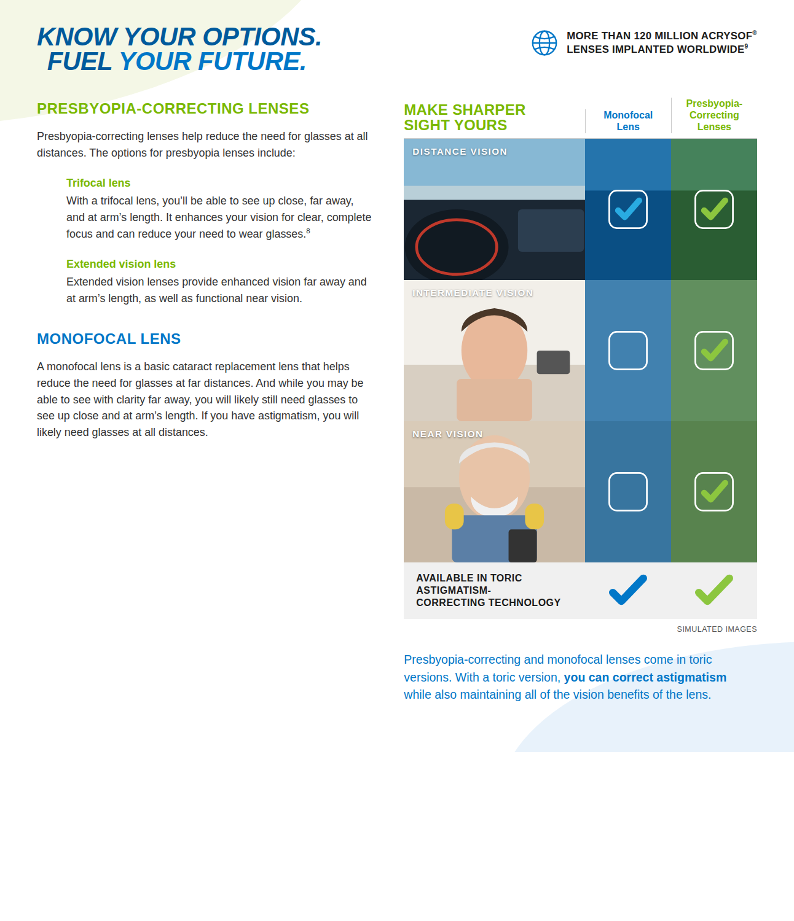Know Your Options. Fuel Your Future.
More than 120 million AcrySof®
lenses implanted worldwide9
Presbyopia-Correcting Lenses
Presbyopia-correcting lenses help reduce the need for glasses at all distances. The options for presbyopia lenses include:
Trifocal lens
With a trifocal lens, you’ll be able to see up close, far away, and at arm’s length. It enhances your vision for clear, complete focus and can reduce your need to wear glasses.8
Extended vision lens
Extended vision lenses provide enhanced vision far away and at arm’s length, as well as functional near vision.
Monofocal Lens
A monofocal lens is a basic cataract replacement lens that helps reduce the need for glasses at far distances. And while you may be able to see with clarity far away, you will likely still need glasses to see up close and at arm’s length. If you have astigmatism, you will likely need glasses at all distances.
Make Sharper
Sight Yours
Monofocal
Lens
Presbyopia-
Correcting
Lenses
Distance Vision
Intermediate Vision
Near Vision
Available in toric astigmatism-
correcting technology
Simulated Images
Presbyopia-correcting and monofocal lenses come in toric versions. With a toric version, you can correct astigmatism while also maintaining all of the vision benefits of the lens.